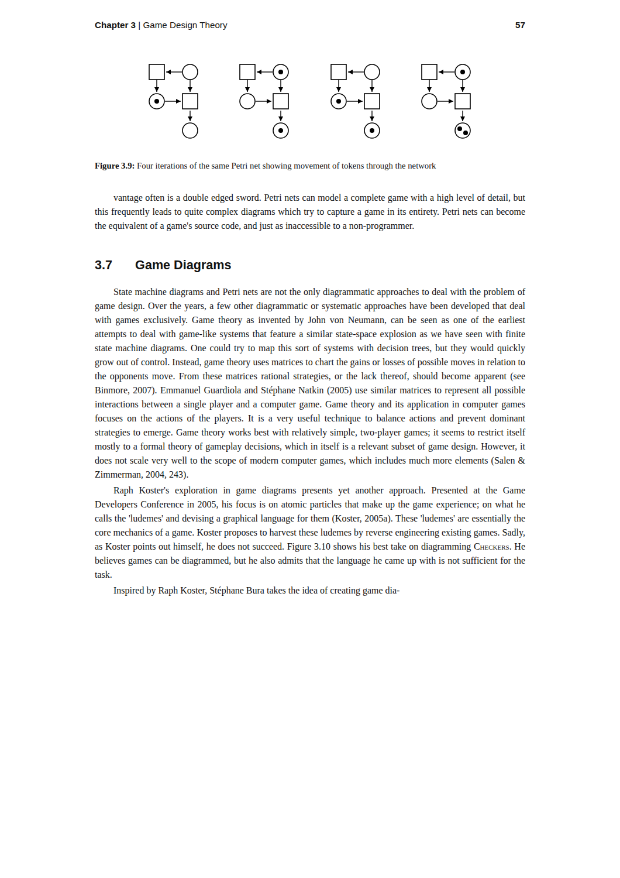Chapter 3 | Game Design Theory
57
Figure 3.9: Four iterations of the same Petri net showing movement of tokens through the network
vantage often is a double edged sword. Petri nets can model a complete game with a high level of detail, but this frequently leads to quite complex diagrams which try to capture a game in its entirety. Petri nets can become the equivalent of a game's source code, and just as inaccessible to a non-programmer.
3.7 Game Diagrams
State machine diagrams and Petri nets are not the only diagrammatic approaches to deal with the problem of game design. Over the years, a few other diagrammatic or systematic approaches have been developed that deal with games exclusively. Game theory as invented by John von Neumann, can be seen as one of the earliest attempts to deal with game-like systems that feature a similar state-space explosion as we have seen with finite state machine diagrams. One could try to map this sort of systems with decision trees, but they would quickly grow out of control. Instead, game theory uses matrices to chart the gains or losses of possible moves in relation to the opponents move. From these matrices rational strategies, or the lack thereof, should become apparent (see Binmore, 2007). Emmanuel Guardiola and Stéphane Natkin (2005) use similar matrices to represent all possible interactions between a single player and a computer game. Game theory and its application in computer games focuses on the actions of the players. It is a very useful technique to balance actions and prevent dominant strategies to emerge. Game theory works best with relatively simple, two-player games; it seems to restrict itself mostly to a formal theory of gameplay decisions, which in itself is a relevant subset of game design. However, it does not scale very well to the scope of modern computer games, which includes much more elements (Salen & Zimmerman, 2004, 243).
Raph Koster's exploration in game diagrams presents yet another approach. Presented at the Game Developers Conference in 2005, his focus is on atomic particles that make up the game experience; on what he calls the 'ludemes' and devising a graphical language for them (Koster, 2005a). These 'ludemes' are essentially the core mechanics of a game. Koster proposes to harvest these ludemes by reverse engineering existing games. Sadly, as Koster points out himself, he does not succeed. Figure 3.10 shows his best take on diagramming Checkers. He believes games can be diagrammed, but he also admits that the language he came up with is not sufficient for the task.
Inspired by Raph Koster, Stéphane Bura takes the idea of creating game dia-